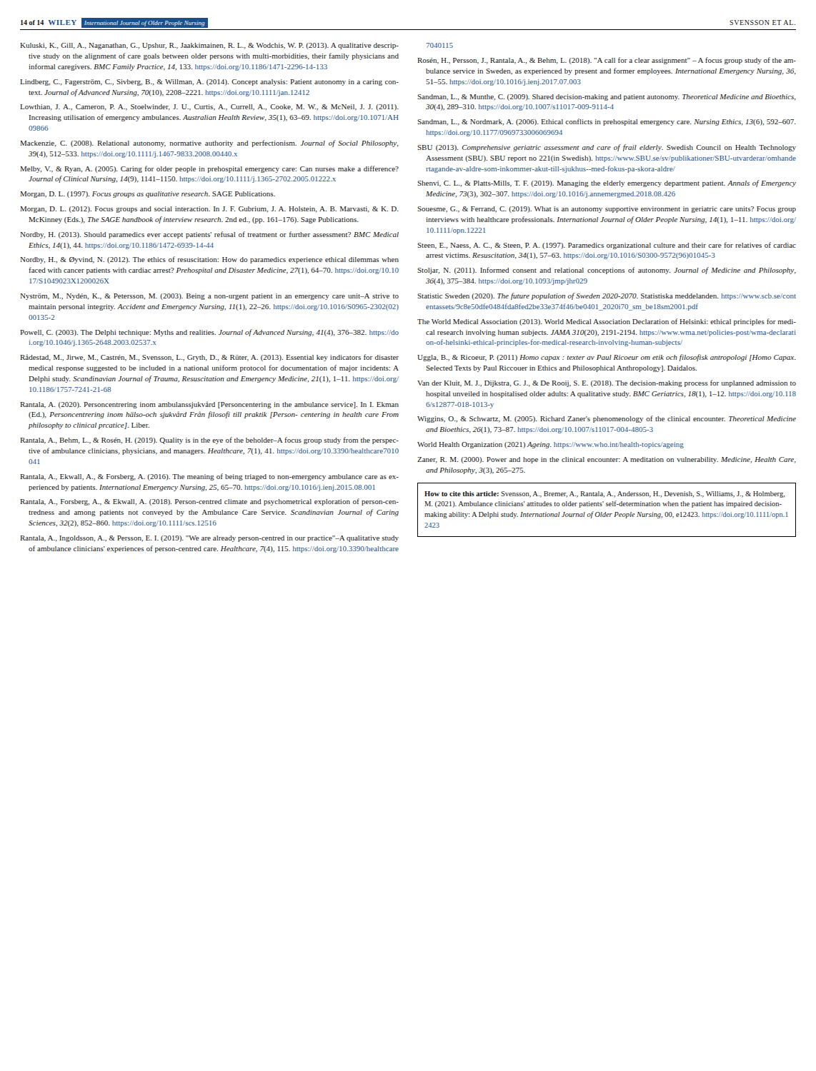14 of 14 WILEY International Journal of Older People Nursing
SVENSSON ET AL.
Kuluski, K., Gill, A., Naganathan, G., Upshur, R., Jaakkimainen, R. L., & Wodchis, W. P. (2013). A qualitative descriptive study on the alignment of care goals between older persons with multi-morbidities, their family physicians and informal caregivers. BMC Family Practice, 14, 133. https://doi.org/10.1186/1471-2296-14-133
Lindberg, C., Fagerström, C., Sivberg, B., & Willman, A. (2014). Concept analysis: Patient autonomy in a caring context. Journal of Advanced Nursing, 70(10), 2208–2221. https://doi.org/10.1111/jan.12412
Lowthian, J. A., Cameron, P. A., Stoelwinder, J. U., Curtis, A., Currell, A., Cooke, M. W., & McNeil, J. J. (2011). Increasing utilisation of emergency ambulances. Australian Health Review, 35(1), 63–69. https://doi.org/10.1071/AH09866
Mackenzie, C. (2008). Relational autonomy, normative authority and perfectionism. Journal of Social Philosophy, 39(4), 512–533. https://doi.org/10.1111/j.1467-9833.2008.00440.x
Melby, V., & Ryan, A. (2005). Caring for older people in prehospital emergency care: Can nurses make a difference? Journal of Clinical Nursing, 14(9), 1141–1150. https://doi.org/10.1111/j.1365-2702.2005.01222.x
Morgan, D. L. (1997). Focus groups as qualitative research. SAGE Publications.
Morgan, D. L. (2012). Focus groups and social interaction. In J. F. Gubrium, J. A. Holstein, A. B. Marvasti, & K. D. McKinney (Eds.), The SAGE handbook of interview research. 2nd ed., (pp. 161–176). Sage Publications.
Nordby, H. (2013). Should paramedics ever accept patients' refusal of treatment or further assessment? BMC Medical Ethics, 14(1), 44. https://doi.org/10.1186/1472-6939-14-44
Nordby, H., & Øyvind, N. (2012). The ethics of resuscitation: How do paramedics experience ethical dilemmas when faced with cancer patients with cardiac arrest? Prehospital and Disaster Medicine, 27(1), 64–70. https://doi.org/10.1017/S1049023X1200026X
Nyström, M., Nydén, K., & Petersson, M. (2003). Being a non-urgent patient in an emergency care unit–A strive to maintain personal integrity. Accident and Emergency Nursing, 11(1), 22–26. https://doi.org/10.1016/S0965-2302(02)00135-2
Powell, C. (2003). The Delphi technique: Myths and realities. Journal of Advanced Nursing, 41(4), 376–382. https://doi.org/10.1046/j.1365-2648.2003.02537.x
Rådestad, M., Jirwe, M., Castrén, M., Svensson, L., Gryth, D., & Rüter, A. (2013). Essential key indicators for disaster medical response suggested to be included in a national uniform protocol for documentation of major incidents: A Delphi study. Scandinavian Journal of Trauma, Resuscitation and Emergency Medicine, 21(1), 1–11. https://doi.org/10.1186/1757-7241-21-68
Rantala, A. (2020). Personcentrering inom ambulanssjukvård [Personcentering in the ambulance service]. In I. Ekman (Ed.), Personcentrering inom hälso-och sjukvård Från filosofi till praktik [Person- centering in health care From philosophy to clinical prcatice]. Liber.
Rantala, A., Behm, L., & Rosén, H. (2019). Quality is in the eye of the beholder–A focus group study from the perspective of ambulance clinicians, physicians, and managers. Healthcare, 7(1), 41. https://doi.org/10.3390/healthcare7010041
Rantala, A., Ekwall, A., & Forsberg, A. (2016). The meaning of being triaged to non-emergency ambulance care as experienced by patients. International Emergency Nursing, 25, 65–70. https://doi.org/10.1016/j.ienj.2015.08.001
Rantala, A., Forsberg, A., & Ekwall, A. (2018). Person-centred climate and psychometrical exploration of person-centredness and among patients not conveyed by the Ambulance Care Service. Scandinavian Journal of Caring Sciences, 32(2), 852–860. https://doi.org/10.1111/scs.12516
Rantala, A., Ingoldsson, A., & Persson, E. I. (2019). "We are already person-centred in our practice"–A qualitative study of ambulance clinicians' experiences of person-centred care. Healthcare, 7(4), 115. https://doi.org/10.3390/healthcare7040115
Rosén, H., Persson, J., Rantala, A., & Behm, L. (2018). "A call for a clear assignment" – A focus group study of the ambulance service in Sweden, as experienced by present and former employees. International Emergency Nursing, 36, 51–55. https://doi.org/10.1016/j.ienj.2017.07.003
Sandman, L., & Munthe, C. (2009). Shared decision-making and patient autonomy. Theoretical Medicine and Bioethics, 30(4), 289–310. https://doi.org/10.1007/s11017-009-9114-4
Sandman, L., & Nordmark, A. (2006). Ethical conflicts in prehospital emergency care. Nursing Ethics, 13(6), 592–607. https://doi.org/10.1177/0969733006069694
SBU (2013). Comprehensive geriatric assessment and care of frail elderly. Swedish Council on Health Technology Assessment (SBU). SBU report no 221(in Swedish). https://www.SBU.se/sv/publikationer/SBU-utvarderar/omhandertagande-av-aldre-som-inkommer-akut-till-sjukhus--med-fokus-pa-skora-aldre/
Shenvi, C. L., & Platts-Mills, T. F. (2019). Managing the elderly emergency department patient. Annals of Emergency Medicine, 73(3), 302–307. https://doi.org/10.1016/j.annemergmed.2018.08.426
Souesme, G., & Ferrand, C. (2019). What is an autonomy supportive environment in geriatric care units? Focus group interviews with healthcare professionals. International Journal of Older People Nursing, 14(1), 1–11. https://doi.org/10.1111/opn.12221
Steen, E., Naess, A. C., & Steen, P. A. (1997). Paramedics organizational culture and their care for relatives of cardiac arrest victims. Resuscitation, 34(1), 57–63. https://doi.org/10.1016/S0300-9572(96)01045-3
Stoljar, N. (2011). Informed consent and relational conceptions of autonomy. Journal of Medicine and Philosophy, 36(4), 375–384. https://doi.org/10.1093/jmp/jhr029
Statistic Sweden (2020). The future population of Sweden 2020-2070. Statistiska meddelanden. https://www.scb.se/contentassets/9c8e50dfe0484fda8fed2be33e374f46/be0401_2020i70_sm_be18sm2001.pdf
The World Medical Association (2013). World Medical Association Declaration of Helsinki: ethical principles for medical research involving human subjects. JAMA 310(20), 2191-2194. https://www.wma.net/policies-post/wma-declaration-of-helsinki-ethical-principles-for-medical-research-involving-human-subjects/
Uggla, B., & Ricoeur, P. (2011) Homo capax : texter av Paul Ricoeur om etik och filosofisk antropologi [Homo Capax. Selected Texts by Paul Riccouer in Ethics and Philosophical Anthropology]. Daidalos.
Van der Kluit, M. J., Dijkstra, G. J., & De Rooij, S. E. (2018). The decision-making process for unplanned admission to hospital unveiled in hospitalised older adults: A qualitative study. BMC Geriatrics, 18(1), 1–12. https://doi.org/10.1186/s12877-018-1013-y
Wiggins, O., & Schwartz, M. (2005). Richard Zaner's phenomenology of the clinical encounter. Theoretical Medicine and Bioethics, 26(1), 73–87. https://doi.org/10.1007/s11017-004-4805-3
World Health Organization (2021) Ageing. https://www.who.int/health-topics/ageing
Zaner, R. M. (2000). Power and hope in the clinical encounter: A meditation on vulnerability. Medicine, Health Care, and Philosophy, 3(3), 265–275.
How to cite this article: Svensson, A., Bremer, A., Rantala, A., Andersson, H., Devenish, S., Williams, J., & Holmberg, M. (2021). Ambulance clinicians' attitudes to older patients' self-determination when the patient has impaired decision-making ability: A Delphi study. International Journal of Older People Nursing, 00, e12423. https://doi.org/10.1111/opn.12423